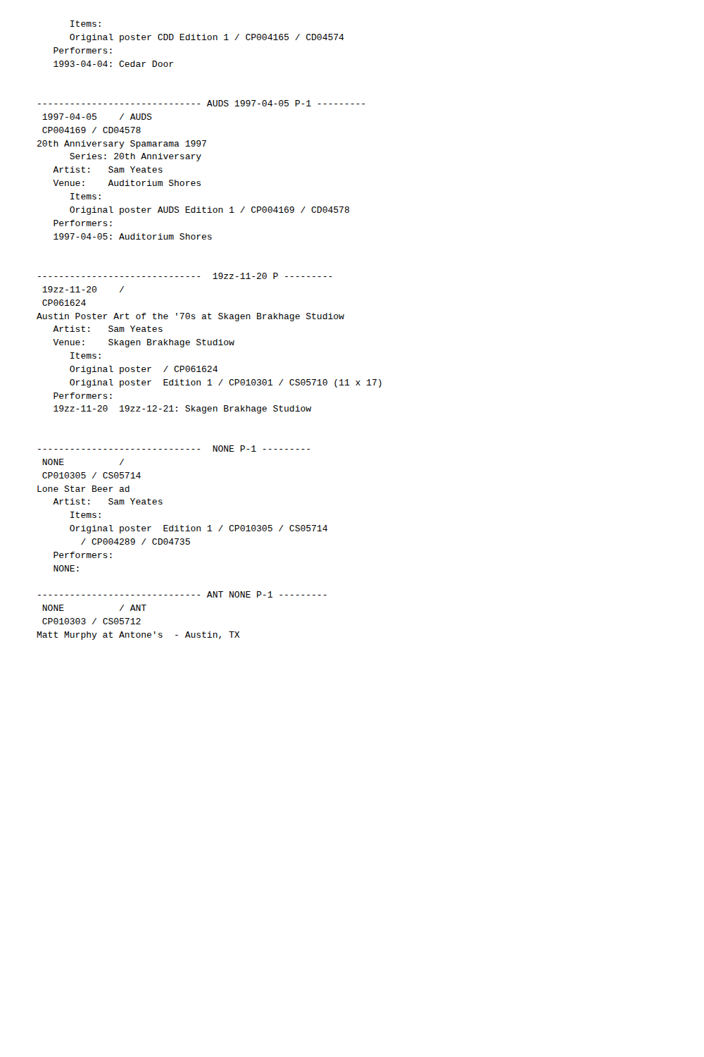Items:
      Original poster CDD Edition 1 / CP004165 / CD04574
   Performers:
   1993-04-04: Cedar Door


------------------------------ AUDS 1997-04-05 P-1 ---------
 1997-04-05    / AUDS
 CP004169 / CD04578
20th Anniversary Spamarama 1997
      Series: 20th Anniversary
   Artist:   Sam Yeates
   Venue:    Auditorium Shores
      Items:
      Original poster AUDS Edition 1 / CP004169 / CD04578
   Performers:
   1997-04-05: Auditorium Shores


------------------------------  19zz-11-20 P ---------
 19zz-11-20    / 
 CP061624
Austin Poster Art of the '70s at Skagen Brakhage Studiow
   Artist:   Sam Yeates
   Venue:    Skagen Brakhage Studiow
      Items:
      Original poster  / CP061624
      Original poster  Edition 1 / CP010301 / CS05710 (11 x 17)
   Performers:
   19zz-11-20  19zz-12-21: Skagen Brakhage Studiow


------------------------------  NONE P-1 ---------
 NONE          / 
 CP010305 / CS05714
Lone Star Beer ad
   Artist:   Sam Yeates
      Items:
      Original poster  Edition 1 / CP010305 / CS05714
        / CP004289 / CD04735
   Performers:
   NONE:

------------------------------ ANT NONE P-1 ---------
 NONE          / ANT
 CP010303 / CS05712
Matt Murphy at Antone's  - Austin, TX